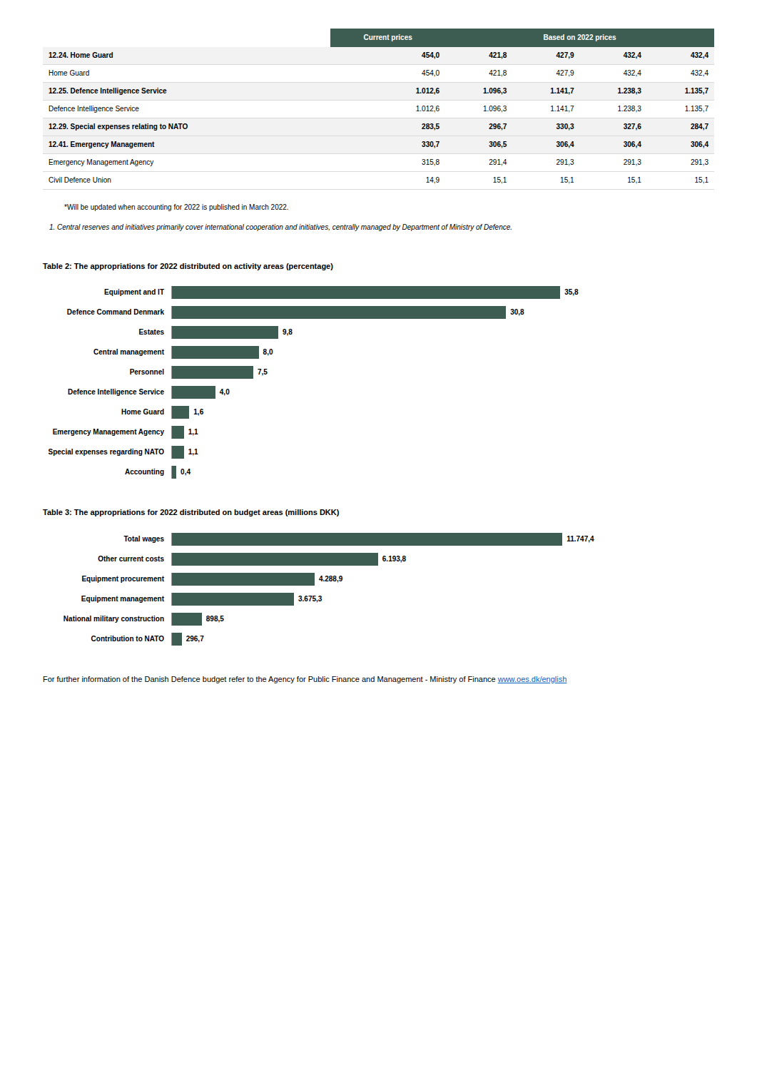| | Current prices | Based on 2022 prices |
| --- | --- | --- |
| 12.24. Home Guard | 454,0 | 421,8 | 427,9 | 432,4 | 432,4 |
| Home Guard | 454,0 | 421,8 | 427,9 | 432,4 | 432,4 |
| 12.25. Defence Intelligence Service | 1.012,6 | 1.096,3 | 1.141,7 | 1.238,3 | 1.135,7 |
| Defence Intelligence Service | 1.012,6 | 1.096,3 | 1.141,7 | 1.238,3 | 1.135,7 |
| 12.29. Special expenses relating to NATO | 283,5 | 296,7 | 330,3 | 327,6 | 284,7 |
| 12.41. Emergency Management | 330,7 | 306,5 | 306,4 | 306,4 | 306,4 |
| Emergency Management Agency | 315,8 | 291,4 | 291,3 | 291,3 | 291,3 |
| Civil Defence Union | 14,9 | 15,1 | 15,1 | 15,1 | 15,1 |
*Will be updated when accounting for 2022 is published in March 2022.
Central reserves and initiatives primarily cover international cooperation and initiatives, centrally managed by Department of Ministry of Defence.
Table 2: The appropriations for 2022 distributed on activity areas (percentage)
Equipment and IT
35,8
Defence Command Denmark
30,8
Estates
9,8
Central management
8,0
Personnel
7,5
Defence Intelligence Service
4,0
Home Guard
1,6
Emergency Management Agency
1,1
Special expenses regarding NATO
1,1
Accounting
0,4
Table 3: The appropriations for 2022 distributed on budget areas (millions DKK)
Total wages
11.747,4
Other current costs
6.193,8
Equipment procurement
4.288,9
Equipment management
3.675,3
National military construction
898,5
Contribution to NATO
296,7
For further information of the Danish Defence budget refer to the Agency for Public Finance and Management - Ministry of Finance www.oes.dk/english